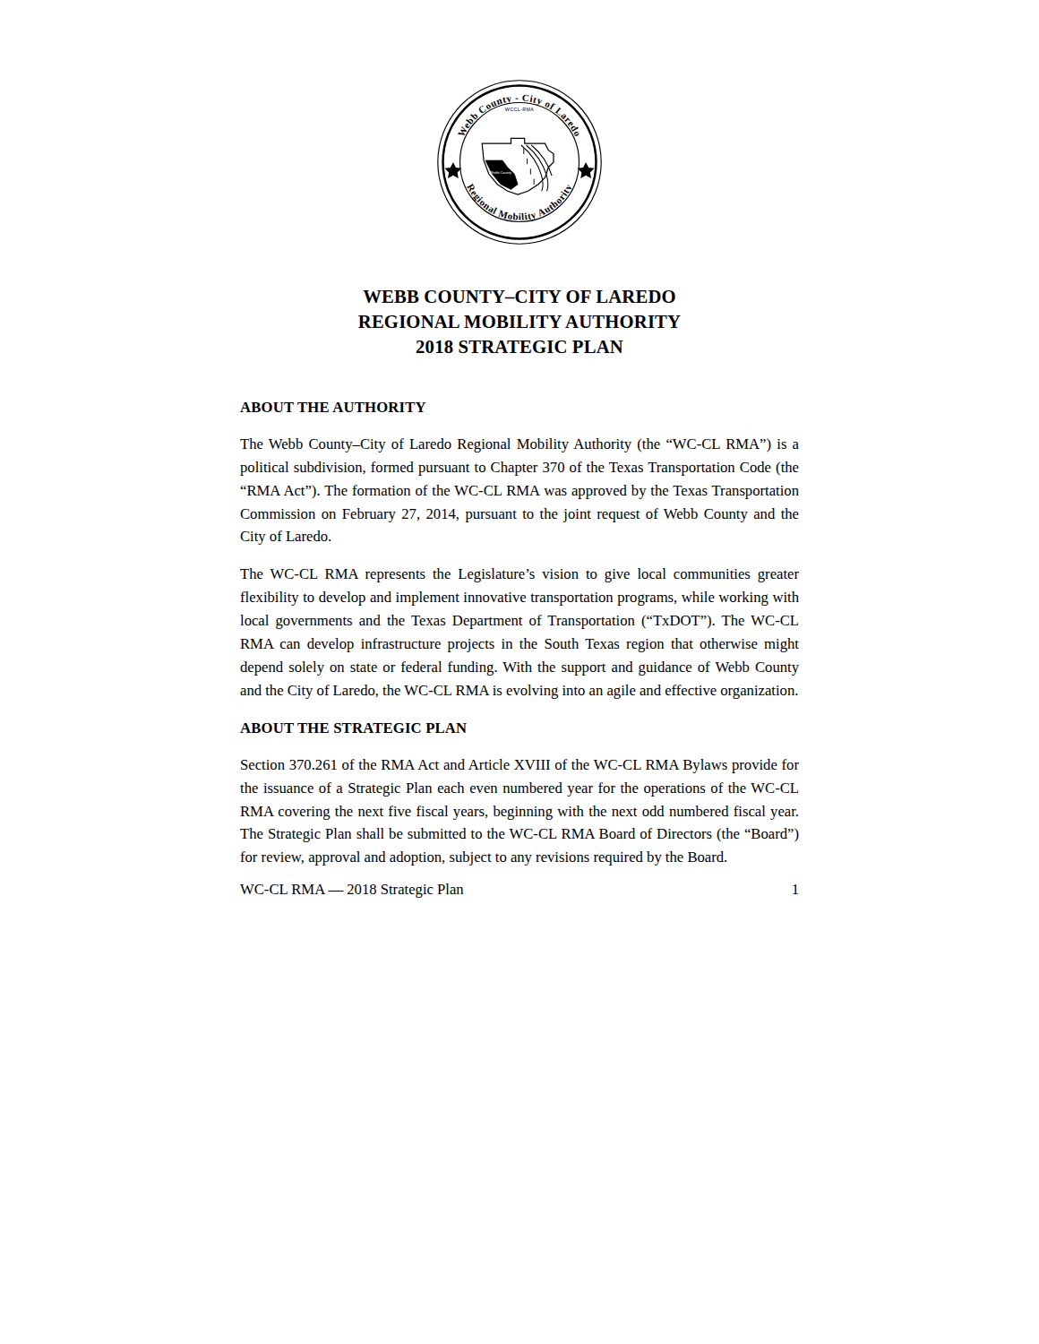Webb County - City of Laredo Regional Mobility Authority WCCL-RMA Webb County
WEBB COUNTY–CITY OF LAREDO
REGIONAL MOBILITY AUTHORITY
2018 STRATEGIC PLAN
ABOUT THE AUTHORITY
The Webb County–City of Laredo Regional Mobility Authority (the “WC-CL RMA”) is a political subdivision, formed pursuant to Chapter 370 of the Texas Transportation Code (the “RMA Act”). The formation of the WC-CL RMA was approved by the Texas Transportation Commission on February 27, 2014, pursuant to the joint request of Webb County and the City of Laredo.
The WC-CL RMA represents the Legislature’s vision to give local communities greater flexibility to develop and implement innovative transportation programs, while working with local governments and the Texas Department of Transportation (“TxDOT”). The WC-CL RMA can develop infrastructure projects in the South Texas region that otherwise might depend solely on state or federal funding. With the support and guidance of Webb County and the City of Laredo, the WC-CL RMA is evolving into an agile and effective organization.
ABOUT THE STRATEGIC PLAN
Section 370.261 of the RMA Act and Article XVIII of the WC-CL RMA Bylaws provide for the issuance of a Strategic Plan each even numbered year for the operations of the WC-CL RMA covering the next five fiscal years, beginning with the next odd numbered fiscal year. The Strategic Plan shall be submitted to the WC-CL RMA Board of Directors (the “Board”) for review, approval and adoption, subject to any revisions required by the Board.
WC-CL RMA — 2018 Strategic Plan
1